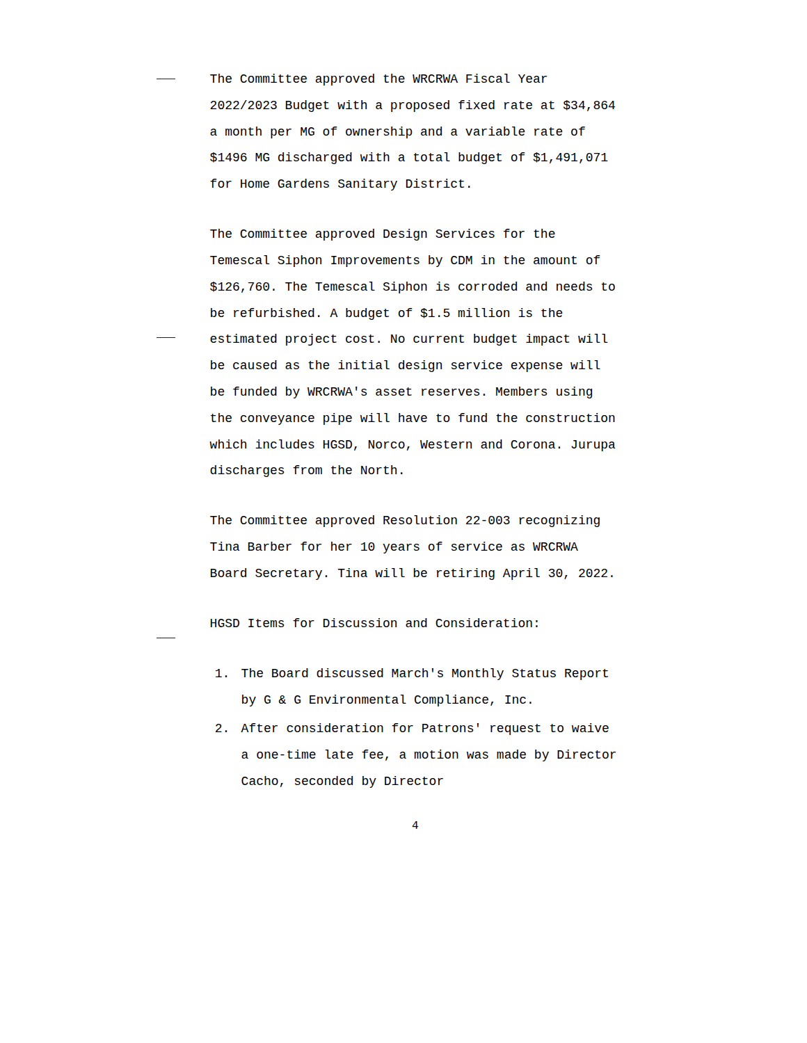The Committee approved the WRCRWA Fiscal Year 2022/2023 Budget with a proposed fixed rate at $34,864 a month per MG of ownership and a variable rate of $1496 MG discharged with a total budget of $1,491,071 for Home Gardens Sanitary District.
The Committee approved Design Services for the Temescal Siphon Improvements by CDM in the amount of $126,760. The Temescal Siphon is corroded and needs to be refurbished. A budget of $1.5 million is the estimated project cost. No current budget impact will be caused as the initial design service expense will be funded by WRCRWA's asset reserves. Members using the conveyance pipe will have to fund the construction which includes HGSD, Norco, Western and Corona. Jurupa discharges from the North.
The Committee approved Resolution 22-003 recognizing Tina Barber for her 10 years of service as WRCRWA Board Secretary. Tina will be retiring April 30, 2022.
HGSD Items for Discussion and Consideration:
The Board discussed March's Monthly Status Report by G & G Environmental Compliance, Inc.
After consideration for Patrons' request to waive a one-time late fee, a motion was made by Director Cacho, seconded by Director
4